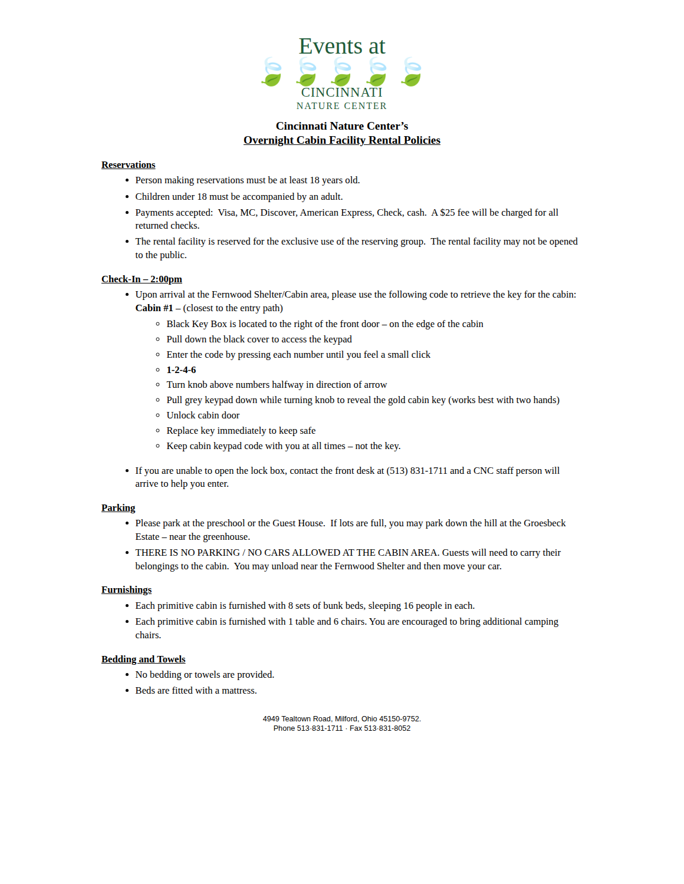Events at
🍃🍃🍃🍃🍃
CINCINNATI
NATURE CENTER
Cincinnati Nature Center’s
Overnight Cabin Facility Rental Policies
Reservations
Person making reservations must be at least 18 years old.
Children under 18 must be accompanied by an adult.
Payments accepted: Visa, MC, Discover, American Express, Check, cash. A $25 fee will be charged for all returned checks.
The rental facility is reserved for the exclusive use of the reserving group. The rental facility may not be opened to the public.
Check-In – 2:00pm
Upon arrival at the Fernwood Shelter/Cabin area, please use the following code to retrieve the key for the cabin: Cabin #1 – (closest to the entry path)
Black Key Box is located to the right of the front door – on the edge of the cabin
Pull down the black cover to access the keypad
Enter the code by pressing each number until you feel a small click
1-2-4-6
Turn knob above numbers halfway in direction of arrow
Pull grey keypad down while turning knob to reveal the gold cabin key (works best with two hands)
Unlock cabin door
Replace key immediately to keep safe
Keep cabin keypad code with you at all times – not the key.
If you are unable to open the lock box, contact the front desk at (513) 831-1711 and a CNC staff person will arrive to help you enter.
Parking
Please park at the preschool or the Guest House. If lots are full, you may park down the hill at the Groesbeck Estate – near the greenhouse.
THERE IS NO PARKING / NO CARS ALLOWED AT THE CABIN AREA. Guests will need to carry their belongings to the cabin. You may unload near the Fernwood Shelter and then move your car.
Furnishings
Each primitive cabin is furnished with 8 sets of bunk beds, sleeping 16 people in each.
Each primitive cabin is furnished with 1 table and 6 chairs. You are encouraged to bring additional camping chairs.
Bedding and Towels
No bedding or towels are provided.
Beds are fitted with a mattress.
4949 Tealtown Road, Milford, Ohio 45150-9752.
Phone 513·831-1711 · Fax 513·831-8052